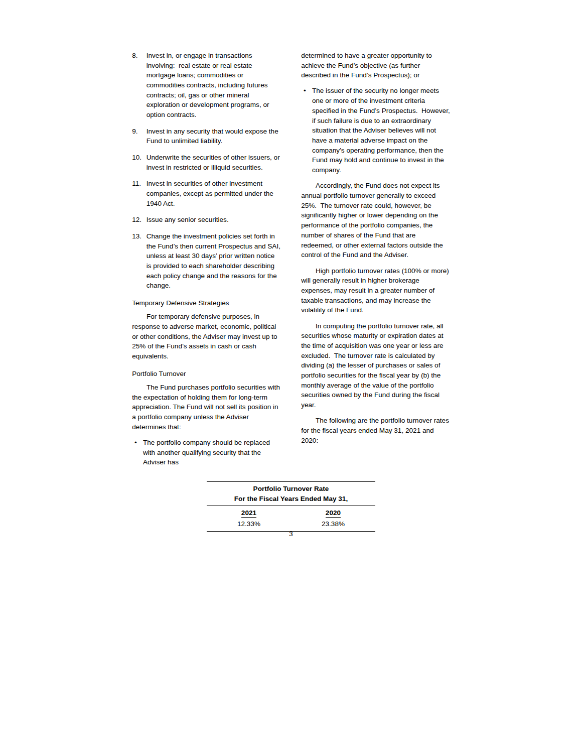Invest in, or engage in transactions involving: real estate or real estate mortgage loans; commodities or commodities contracts, including futures contracts; oil, gas or other mineral exploration or development programs, or option contracts.
Invest in any security that would expose the Fund to unlimited liability.
Underwrite the securities of other issuers, or invest in restricted or illiquid securities.
Invest in securities of other investment companies, except as permitted under the 1940 Act.
Issue any senior securities.
Change the investment policies set forth in the Fund’s then current Prospectus and SAI, unless at least 30 days’ prior written notice is provided to each shareholder describing each policy change and the reasons for the change.
Temporary Defensive Strategies
For temporary defensive purposes, in response to adverse market, economic, political or other conditions, the Adviser may invest up to 25% of the Fund’s assets in cash or cash equivalents.
Portfolio Turnover
The Fund purchases portfolio securities with the expectation of holding them for long-term appreciation. The Fund will not sell its position in a portfolio company unless the Adviser determines that:
The portfolio company should be replaced with another qualifying security that the Adviser has
determined to have a greater opportunity to achieve the Fund’s objective (as further described in the Fund’s Prospectus); or
The issuer of the security no longer meets one or more of the investment criteria specified in the Fund’s Prospectus. However, if such failure is due to an extraordinary situation that the Adviser believes will not have a material adverse impact on the company’s operating performance, then the Fund may hold and continue to invest in the company.
Accordingly, the Fund does not expect its annual portfolio turnover generally to exceed 25%. The turnover rate could, however, be significantly higher or lower depending on the performance of the portfolio companies, the number of shares of the Fund that are redeemed, or other external factors outside the control of the Fund and the Adviser.
High portfolio turnover rates (100% or more) will generally result in higher brokerage expenses, may result in a greater number of taxable transactions, and may increase the volatility of the Fund.
In computing the portfolio turnover rate, all securities whose maturity or expiration dates at the time of acquisition was one year or less are excluded. The turnover rate is calculated by dividing (a) the lesser of purchases or sales of portfolio securities for the fiscal year by (b) the monthly average of the value of the portfolio securities owned by the Fund during the fiscal year.
The following are the portfolio turnover rates for the fiscal years ended May 31, 2021 and 2020:
| Portfolio Turnover Rate |
| --- |
| For the Fiscal Years Ended May 31, |
| 2021 | 2020 |
| 12.33% | 23.38% |
3